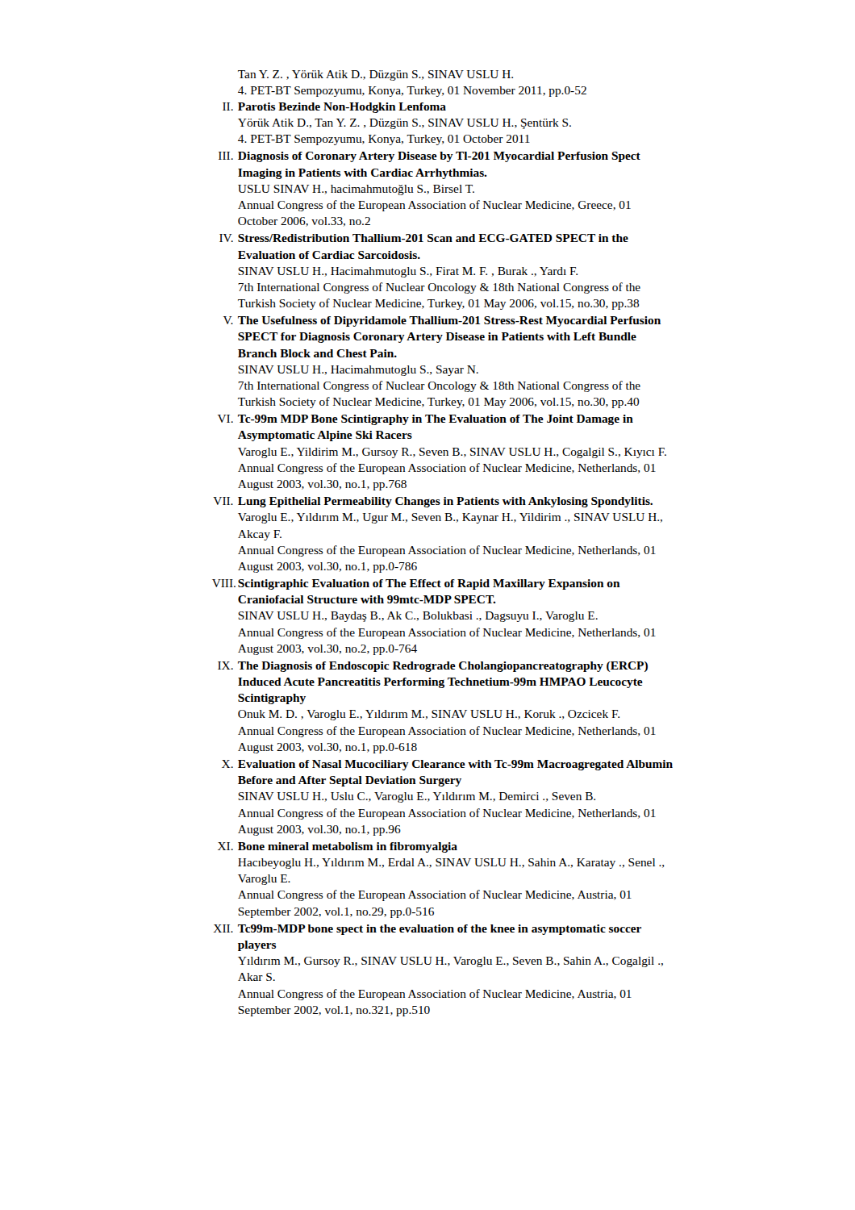Tan Y. Z. , Yörük Atik D., Düzgün S., SINAV USLU H.
4. PET-BT Sempozyumu, Konya, Turkey, 01 November 2011, pp.0-52
II.
Parotis Bezinde Non-Hodgkin Lenfoma
Yörük Atik D., Tan Y. Z. , Düzgün S., SINAV USLU H., Şentürk S.
4. PET-BT Sempozyumu, Konya, Turkey, 01 October 2011
III.
Diagnosis of Coronary Artery Disease by Tl-201 Myocardial Perfusion Spect Imaging in Patients with Cardiac Arrhythmias.
USLU SINAV H., hacimahmutoğlu S., Birsel T.
Annual Congress of the European Association of Nuclear Medicine, Greece, 01 October 2006, vol.33, no.2
IV.
Stress/Redistribution Thallium-201 Scan and ECG-GATED SPECT in the Evaluation of Cardiac Sarcoidosis.
SINAV USLU H., Hacimahmutoglu S., Firat M. F. , Burak ., Yardı F.
7th International Congress of Nuclear Oncology & 18th National Congress of the Turkish Society of Nuclear Medicine, Turkey, 01 May 2006, vol.15, no.30, pp.38
V.
The Usefulness of Dipyridamole Thallium-201 Stress-Rest Myocardial Perfusion SPECT for Diagnosis Coronary Artery Disease in Patients with Left Bundle Branch Block and Chest Pain.
SINAV USLU H., Hacimahmutoglu S., Sayar N.
7th International Congress of Nuclear Oncology & 18th National Congress of the Turkish Society of Nuclear Medicine, Turkey, 01 May 2006, vol.15, no.30, pp.40
VI.
Tc-99m MDP Bone Scintigraphy in The Evaluation of The Joint Damage in Asymptomatic Alpine Ski Racers
Varoglu E., Yildirim M., Gursoy R., Seven B., SINAV USLU H., Cogalgil S., Kıyıcı F.
Annual Congress of the European Association of Nuclear Medicine, Netherlands, 01 August 2003, vol.30, no.1, pp.768
VII.
Lung Epithelial Permeability Changes in Patients with Ankylosing Spondylitis.
Varoglu E., Yıldırım M., Ugur M., Seven B., Kaynar H., Yildirim ., SINAV USLU H., Akcay F.
Annual Congress of the European Association of Nuclear Medicine, Netherlands, 01 August 2003, vol.30, no.1, pp.0-786
VIII.
Scintigraphic Evaluation of The Effect of Rapid Maxillary Expansion on Craniofacial Structure with 99mtc-MDP SPECT.
SINAV USLU H., Baydaş B., Ak C., Bolukbasi ., Dagsuyu I., Varoglu E.
Annual Congress of the European Association of Nuclear Medicine, Netherlands, 01 August 2003, vol.30, no.2, pp.0-764
IX.
The Diagnosis of Endoscopic Redrograde Cholangiopancreatography (ERCP) Induced Acute Pancreatitis Performing Technetium-99m HMPAO Leucocyte Scintigraphy
Onuk M. D. , Varoglu E., Yıldırım M., SINAV USLU H., Koruk ., Ozcicek F.
Annual Congress of the European Association of Nuclear Medicine, Netherlands, 01 August 2003, vol.30, no.1, pp.0-618
X.
Evaluation of Nasal Mucociliary Clearance with Tc-99m Macroagregated Albumin Before and After Septal Deviation Surgery
SINAV USLU H., Uslu C., Varoglu E., Yıldırım M., Demirci ., Seven B.
Annual Congress of the European Association of Nuclear Medicine, Netherlands, 01 August 2003, vol.30, no.1, pp.96
XI.
Bone mineral metabolism in fibromyalgia
Hacıbeyoglu H., Yıldırım M., Erdal A., SINAV USLU H., Sahin A., Karatay ., Senel ., Varoglu E.
Annual Congress of the European Association of Nuclear Medicine, Austria, 01 September 2002, vol.1, no.29, pp.0-516
XII.
Tc99m-MDP bone spect in the evaluation of the knee in asymptomatic soccer players
Yıldırım M., Gursoy R., SINAV USLU H., Varoglu E., Seven B., Sahin A., Cogalgil ., Akar S.
Annual Congress of the European Association of Nuclear Medicine, Austria, 01 September 2002, vol.1, no.321, pp.510